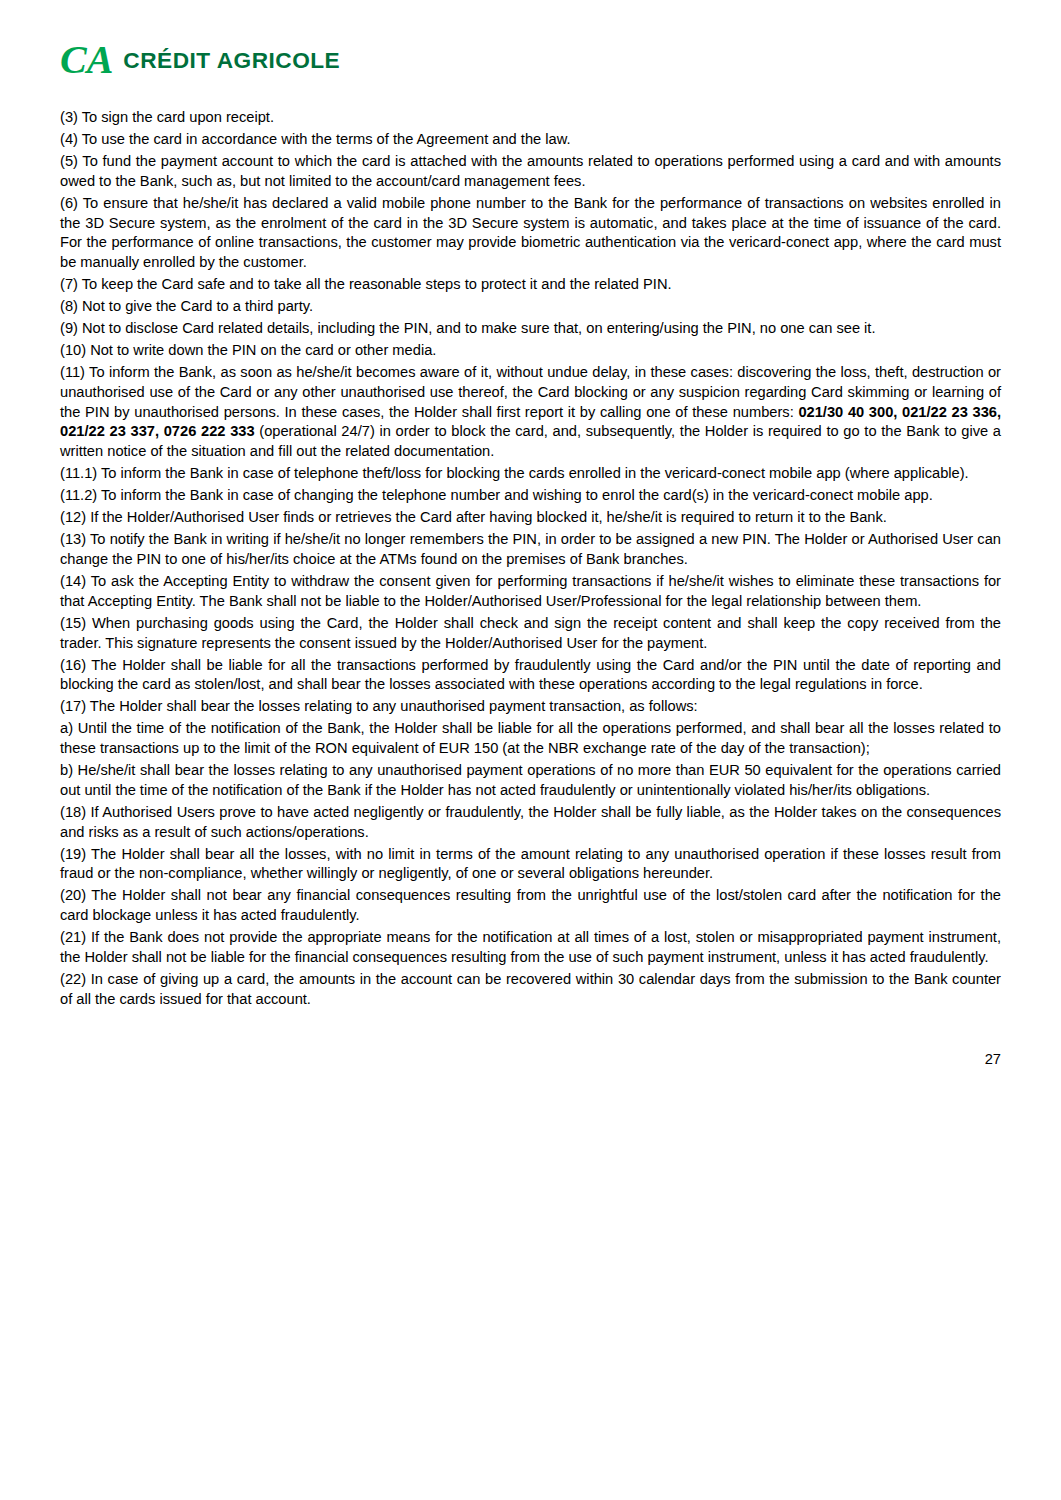CA CRÉDIT AGRICOLE
(3) To sign the card upon receipt.
(4) To use the card in accordance with the terms of the Agreement and the law.
(5) To fund the payment account to which the card is attached with the amounts related to operations performed using a card and with amounts owed to the Bank, such as, but not limited to the account/card management fees.
(6) To ensure that he/she/it has declared a valid mobile phone number to the Bank for the performance of transactions on websites enrolled in the 3D Secure system, as the enrolment of the card in the 3D Secure system is automatic, and takes place at the time of issuance of the card. For the performance of online transactions, the customer may provide biometric authentication via the vericard-conect app, where the card must be manually enrolled by the customer.
(7) To keep the Card safe and to take all the reasonable steps to protect it and the related PIN.
(8) Not to give the Card to a third party.
(9) Not to disclose Card related details, including the PIN, and to make sure that, on entering/using the PIN, no one can see it.
(10) Not to write down the PIN on the card or other media.
(11) To inform the Bank, as soon as he/she/it becomes aware of it, without undue delay, in these cases: discovering the loss, theft, destruction or unauthorised use of the Card or any other unauthorised use thereof, the Card blocking or any suspicion regarding Card skimming or learning of the PIN by unauthorised persons. In these cases, the Holder shall first report it by calling one of these numbers: 021/30 40 300, 021/22 23 336, 021/22 23 337, 0726 222 333 (operational 24/7) in order to block the card, and, subsequently, the Holder is required to go to the Bank to give a written notice of the situation and fill out the related documentation.
(11.1) To inform the Bank in case of telephone theft/loss for blocking the cards enrolled in the vericard-conect mobile app (where applicable).
(11.2) To inform the Bank in case of changing the telephone number and wishing to enrol the card(s) in the vericard-conect mobile app.
(12) If the Holder/Authorised User finds or retrieves the Card after having blocked it, he/she/it is required to return it to the Bank.
(13) To notify the Bank in writing if he/she/it no longer remembers the PIN, in order to be assigned a new PIN. The Holder or Authorised User can change the PIN to one of his/her/its choice at the ATMs found on the premises of Bank branches.
(14) To ask the Accepting Entity to withdraw the consent given for performing transactions if he/she/it wishes to eliminate these transactions for that Accepting Entity. The Bank shall not be liable to the Holder/Authorised User/Professional for the legal relationship between them.
(15) When purchasing goods using the Card, the Holder shall check and sign the receipt content and shall keep the copy received from the trader. This signature represents the consent issued by the Holder/Authorised User for the payment.
(16) The Holder shall be liable for all the transactions performed by fraudulently using the Card and/or the PIN until the date of reporting and blocking the card as stolen/lost, and shall bear the losses associated with these operations according to the legal regulations in force.
(17) The Holder shall bear the losses relating to any unauthorised payment transaction, as follows:
a) Until the time of the notification of the Bank, the Holder shall be liable for all the operations performed, and shall bear all the losses related to these transactions up to the limit of the RON equivalent of EUR 150 (at the NBR exchange rate of the day of the transaction);
b) He/she/it shall bear the losses relating to any unauthorised payment operations of no more than EUR 50 equivalent for the operations carried out until the time of the notification of the Bank if the Holder has not acted fraudulently or unintentionally violated his/her/its obligations.
(18) If Authorised Users prove to have acted negligently or fraudulently, the Holder shall be fully liable, as the Holder takes on the consequences and risks as a result of such actions/operations.
(19) The Holder shall bear all the losses, with no limit in terms of the amount relating to any unauthorised operation if these losses result from fraud or the non-compliance, whether willingly or negligently, of one or several obligations hereunder.
(20) The Holder shall not bear any financial consequences resulting from the unrightful use of the lost/stolen card after the notification for the card blockage unless it has acted fraudulently.
(21) If the Bank does not provide the appropriate means for the notification at all times of a lost, stolen or misappropriated payment instrument, the Holder shall not be liable for the financial consequences resulting from the use of such payment instrument, unless it has acted fraudulently.
(22) In case of giving up a card, the amounts in the account can be recovered within 30 calendar days from the submission to the Bank counter of all the cards issued for that account.
27